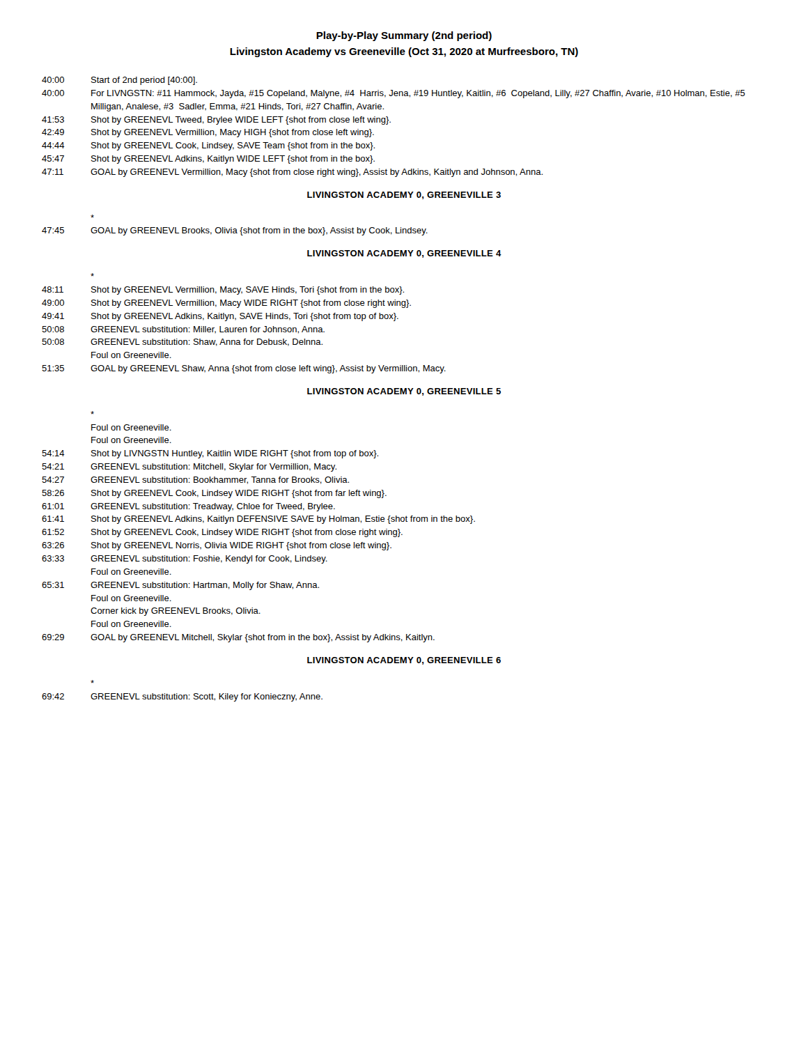Play-by-Play Summary (2nd period)
Livingston Academy vs Greeneville (Oct 31, 2020 at Murfreesboro, TN)
| 40:00 | Start of 2nd period [40:00]. |
| 40:00 | For LIVNGSTN: #11 Hammock, Jayda, #15 Copeland, Malyne, #4 Harris, Jena, #19 Huntley, Kaitlin, #6 Copeland, Lilly, #27 Chaffin, Avarie, #10 Holman, Estie, #5 Milligan, Analese, #3 Sadler, Emma, #21 Hinds, Tori, #27 Chaffin, Avarie. |
| 41:53 | Shot by GREENEVL Tweed, Brylee WIDE LEFT {shot from close left wing}. |
| 42:49 | Shot by GREENEVL Vermillion, Macy HIGH {shot from close left wing}. |
| 44:44 | Shot by GREENEVL Cook, Lindsey, SAVE Team {shot from in the box}. |
| 45:47 | Shot by GREENEVL Adkins, Kaitlyn WIDE LEFT {shot from in the box}. |
| 47:11 | GOAL by GREENEVL Vermillion, Macy {shot from close right wing}, Assist by Adkins, Kaitlyn and Johnson, Anna. |
LIVINGSTON ACADEMY 0, GREENEVILLE 3
| | * |
| 47:45 | GOAL by GREENEVL Brooks, Olivia {shot from in the box}, Assist by Cook, Lindsey. |
LIVINGSTON ACADEMY 0, GREENEVILLE 4
| | * |
| 48:11 | Shot by GREENEVL Vermillion, Macy, SAVE Hinds, Tori {shot from in the box}. |
| 49:00 | Shot by GREENEVL Vermillion, Macy WIDE RIGHT {shot from close right wing}. |
| 49:41 | Shot by GREENEVL Adkins, Kaitlyn, SAVE Hinds, Tori {shot from top of box}. |
| 50:08 | GREENEVL substitution: Miller, Lauren for Johnson, Anna. |
| 50:08 | GREENEVL substitution: Shaw, Anna for Debusk, Delnna. |
| | Foul on Greeneville. |
| 51:35 | GOAL by GREENEVL Shaw, Anna {shot from close left wing}, Assist by Vermillion, Macy. |
LIVINGSTON ACADEMY 0, GREENEVILLE 5
| | * |
| | Foul on Greeneville. |
| | Foul on Greeneville. |
| 54:14 | Shot by LIVNGSTN Huntley, Kaitlin WIDE RIGHT {shot from top of box}. |
| 54:21 | GREENEVL substitution: Mitchell, Skylar for Vermillion, Macy. |
| 54:27 | GREENEVL substitution: Bookhammer, Tanna for Brooks, Olivia. |
| 58:26 | Shot by GREENEVL Cook, Lindsey WIDE RIGHT {shot from far left wing}. |
| 61:01 | GREENEVL substitution: Treadway, Chloe for Tweed, Brylee. |
| 61:41 | Shot by GREENEVL Adkins, Kaitlyn DEFENSIVE SAVE by Holman, Estie {shot from in the box}. |
| 61:52 | Shot by GREENEVL Cook, Lindsey WIDE RIGHT {shot from close right wing}. |
| 63:26 | Shot by GREENEVL Norris, Olivia WIDE RIGHT {shot from close left wing}. |
| 63:33 | GREENEVL substitution: Foshie, Kendyl for Cook, Lindsey. |
| | Foul on Greeneville. |
| 65:31 | GREENEVL substitution: Hartman, Molly for Shaw, Anna. |
| | Foul on Greeneville. |
| | Corner kick by GREENEVL Brooks, Olivia. |
| | Foul on Greeneville. |
| 69:29 | GOAL by GREENEVL Mitchell, Skylar {shot from in the box}, Assist by Adkins, Kaitlyn. |
LIVINGSTON ACADEMY 0, GREENEVILLE 6
| | * |
| 69:42 | GREENEVL substitution: Scott, Kiley for Konieczny, Anne. |